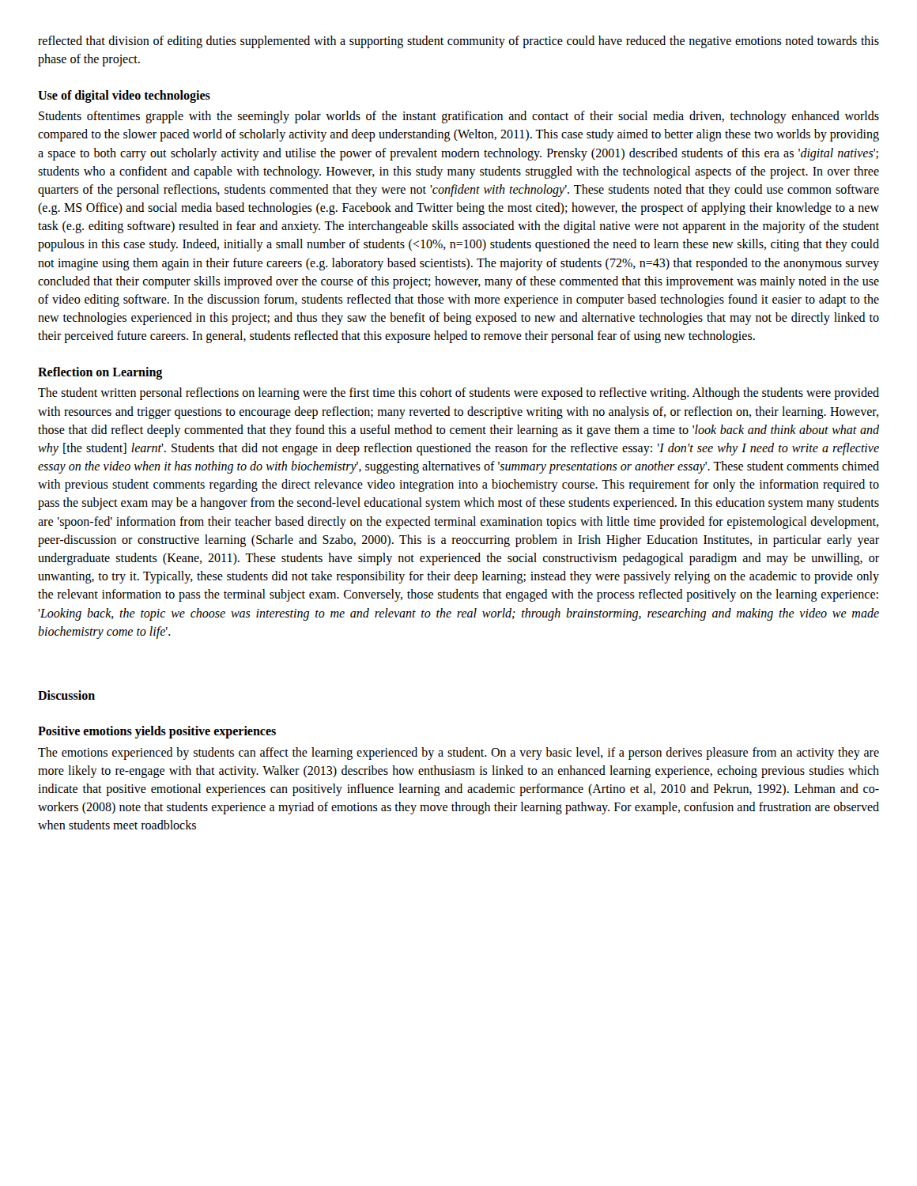reflected that division of editing duties supplemented with a supporting student community of practice could have reduced the negative emotions noted towards this phase of the project.
Use of digital video technologies
Students oftentimes grapple with the seemingly polar worlds of the instant gratification and contact of their social media driven, technology enhanced worlds compared to the slower paced world of scholarly activity and deep understanding (Welton, 2011). This case study aimed to better align these two worlds by providing a space to both carry out scholarly activity and utilise the power of prevalent modern technology. Prensky (2001) described students of this era as 'digital natives'; students who a confident and capable with technology. However, in this study many students struggled with the technological aspects of the project. In over three quarters of the personal reflections, students commented that they were not 'confident with technology'. These students noted that they could use common software (e.g. MS Office) and social media based technologies (e.g. Facebook and Twitter being the most cited); however, the prospect of applying their knowledge to a new task (e.g. editing software) resulted in fear and anxiety. The interchangeable skills associated with the digital native were not apparent in the majority of the student populous in this case study. Indeed, initially a small number of students (<10%, n=100) students questioned the need to learn these new skills, citing that they could not imagine using them again in their future careers (e.g. laboratory based scientists). The majority of students (72%, n=43) that responded to the anonymous survey concluded that their computer skills improved over the course of this project; however, many of these commented that this improvement was mainly noted in the use of video editing software. In the discussion forum, students reflected that those with more experience in computer based technologies found it easier to adapt to the new technologies experienced in this project; and thus they saw the benefit of being exposed to new and alternative technologies that may not be directly linked to their perceived future careers. In general, students reflected that this exposure helped to remove their personal fear of using new technologies.
Reflection on Learning
The student written personal reflections on learning were the first time this cohort of students were exposed to reflective writing. Although the students were provided with resources and trigger questions to encourage deep reflection; many reverted to descriptive writing with no analysis of, or reflection on, their learning. However, those that did reflect deeply commented that they found this a useful method to cement their learning as it gave them a time to 'look back and think about what and why [the student] learnt'. Students that did not engage in deep reflection questioned the reason for the reflective essay: 'I don't see why I need to write a reflective essay on the video when it has nothing to do with biochemistry', suggesting alternatives of 'summary presentations or another essay'. These student comments chimed with previous student comments regarding the direct relevance video integration into a biochemistry course. This requirement for only the information required to pass the subject exam may be a hangover from the second-level educational system which most of these students experienced. In this education system many students are 'spoon-fed' information from their teacher based directly on the expected terminal examination topics with little time provided for epistemological development, peer-discussion or constructive learning (Scharle and Szabo, 2000). This is a reoccurring problem in Irish Higher Education Institutes, in particular early year undergraduate students (Keane, 2011). These students have simply not experienced the social constructivism pedagogical paradigm and may be unwilling, or unwanting, to try it. Typically, these students did not take responsibility for their deep learning; instead they were passively relying on the academic to provide only the relevant information to pass the terminal subject exam. Conversely, those students that engaged with the process reflected positively on the learning experience: 'Looking back, the topic we choose was interesting to me and relevant to the real world; through brainstorming, researching and making the video we made biochemistry come to life'.
Discussion
Positive emotions yields positive experiences
The emotions experienced by students can affect the learning experienced by a student. On a very basic level, if a person derives pleasure from an activity they are more likely to re-engage with that activity. Walker (2013) describes how enthusiasm is linked to an enhanced learning experience, echoing previous studies which indicate that positive emotional experiences can positively influence learning and academic performance (Artino et al, 2010 and Pekrun, 1992). Lehman and co-workers (2008) note that students experience a myriad of emotions as they move through their learning pathway. For example, confusion and frustration are observed when students meet roadblocks